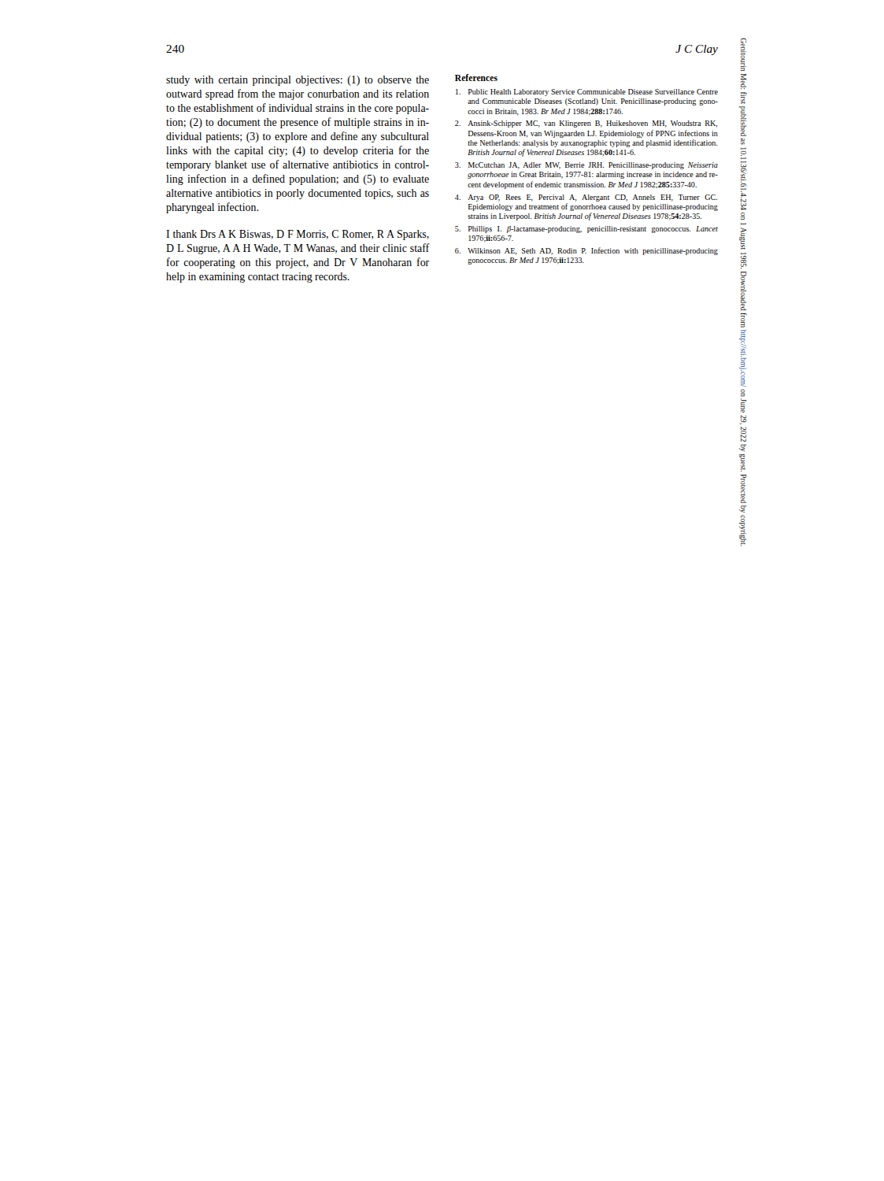Genitourin Med: first published as 10.1136/sti.61.4.234 on 1 August 1985. Downloaded from http://sti.bmj.com/ on June 29, 2022 by guest. Protected by copyright.
240
J C Clay
study with certain principal objectives: (1) to observe the outward spread from the major conurbation and its relation to the establishment of individual strains in the core population; (2) to document the presence of multiple strains in individual patients; (3) to explore and define any subcultural links with the capital city; (4) to develop criteria for the temporary blanket use of alternative antibiotics in controlling infection in a defined population; and (5) to evaluate alternative antibiotics in poorly documented topics, such as pharyngeal infection.
I thank Drs A K Biswas, D F Morris, C Romer, R A Sparks, D L Sugrue, A A H Wade, T M Wanas, and their clinic staff for cooperating on this project, and Dr V Manoharan for help in examining contact tracing records.
References
1. Public Health Laboratory Service Communicable Disease Surveillance Centre and Communicable Diseases (Scotland) Unit. Penicillinase-producing gonococci in Britain, 1983. Br Med J 1984;288: 1746.
2. Ansink-Schipper MC, van Klingeren B, Huikeshoven MH, Woudstra RK, Dessens-Kroon M, van Wijngaarden LJ. Epidemiology of PPNG infections in the Netherlands: analysis by auxanographic typing and plasmid identification. British Journal of Venereal Diseases 1984;60: 141-6.
3. McCutchan JA, Adler MW, Berrie JRH. Penicillinase-producing Neisseria gonorrhoeae in Great Britain, 1977-81: alarming increase in incidence and recent development of endemic transmission. Br Med J 1982;285: 337-40.
4. Arya OP, Rees E, Percival A, Alergant CD, Annels EH, Turner GC. Epidemiology and treatment of gonorrhoea caused by penicillinase-producing strains in Liverpool. British Journal of Venereal Diseases 1978;54: 28-35.
5. Phillips I. β-lactamase-producing, penicillin-resistant gonococcus. Lancet 1976;ii: 656-7.
6. Wilkinson AE, Seth AD, Rodin P. Infection with penicillinase-producing gonococcus. Br Med J 1976;ii: 1233.